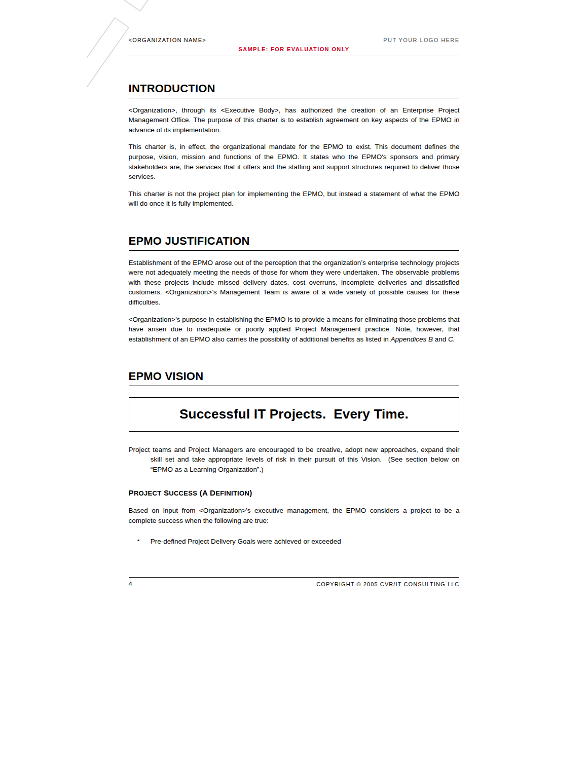SAMPLE
<Organization name>
put your logo here
Sample: For Evaluation Only
INTRODUCTION
<Organization>, through its <Executive Body>, has authorized the creation of an Enterprise Project Management Office. The purpose of this charter is to establish agreement on key aspects of the EPMO in advance of its implementation.
This charter is, in effect, the organizational mandate for the EPMO to exist. This document defines the purpose, vision, mission and functions of the EPMO. It states who the EPMO's sponsors and primary stakeholders are, the services that it offers and the staffing and support structures required to deliver those services.
This charter is not the project plan for implementing the EPMO, but instead a statement of what the EPMO will do once it is fully implemented.
EPMO JUSTIFICATION
Establishment of the EPMO arose out of the perception that the organization’s enterprise technology projects were not adequately meeting the needs of those for whom they were undertaken. The observable problems with these projects include missed delivery dates, cost overruns, incomplete deliveries and dissatisfied customers. <Organization>’s Management Team is aware of a wide variety of possible causes for these difficulties.
<Organization>’s purpose in establishing the EPMO is to provide a means for eliminating those problems that have arisen due to inadequate or poorly applied Project Management practice. Note, however, that establishment of an EPMO also carries the possibility of additional benefits as listed in Appendices B and C.
EPMO VISION
Successful IT Projects. Every Time.
Project teams and Project Managers are encouraged to be creative, adopt new approaches, expand their skill set and take appropriate levels of risk in their pursuit of this Vision. (See section below on “EPMO as a Learning Organization”.)
PROJECT SUCCESS (A DEFINITION)
Based on input from <Organization>’s executive management, the EPMO considers a project to be a complete success when the following are true:
Pre-defined Project Delivery Goals were achieved or exceeded
4
Copyright © 2005 CVR/IT Consulting LLC